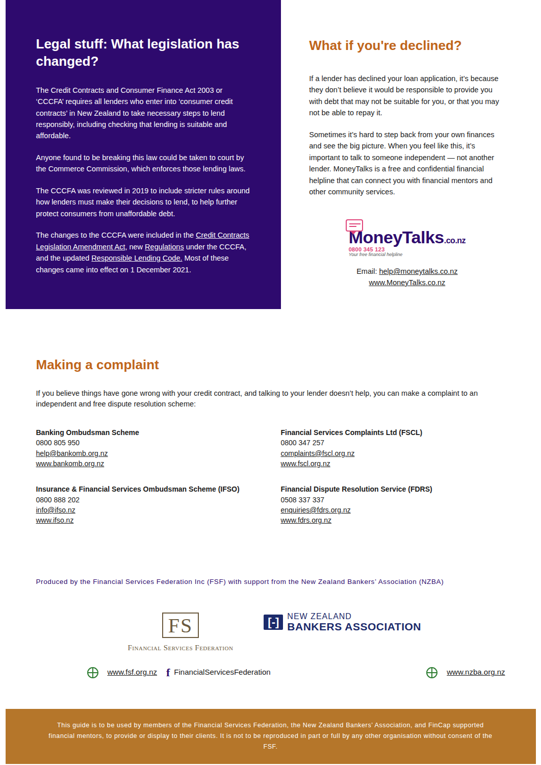Legal stuff: What legislation has changed?
The Credit Contracts and Consumer Finance Act 2003 or ‘CCCFA’ requires all lenders who enter into ‘consumer credit contracts’ in New Zealand to take necessary steps to lend responsibly, including checking that lending is suitable and affordable.
Anyone found to be breaking this law could be taken to court by the Commerce Commission, which enforces those lending laws.
The CCCFA was reviewed in 2019 to include stricter rules around how lenders must make their decisions to lend, to help further protect consumers from unaffordable debt.
The changes to the CCCFA were included in the Credit Contracts Legislation Amendment Act, new Regulations under the CCCFA, and the updated Responsible Lending Code. Most of these changes came into effect on 1 December 2021.
What if you're declined?
If a lender has declined your loan application, it’s because they don’t believe it would be responsible to provide you with debt that may not be suitable for you, or that you may not be able to repay it.
Sometimes it’s hard to step back from your own finances and see the big picture. When you feel like this, it’s important to talk to someone independent — not another lender. MoneyTalks is a free and confidential financial helpline that can connect you with financial mentors and other community services.
MoneyTalks.co.nz
0800 345 123Your free financial helpline
Email: help@moneytalks.co.nz www.MoneyTalks.co.nz
Making a complaint
If you believe things have gone wrong with your credit contract, and talking to your lender doesn’t help, you can make a complaint to an independent and free dispute resolution scheme:
Banking Ombudsman Scheme 0800 805 950
help@bankomb.org.nz
www.bankomb.org.nz
Insurance & Financial Services Ombudsman Scheme (IFSO) 0800 888 202
info@ifso.nz
www.ifso.nz
Financial Services Complaints Ltd (FSCL) 0800 347 257
complaints@fscl.org.nz
www.fscl.org.nz
Financial Dispute Resolution Service (FDRS) 0508 337 337
enquiries@fdrs.org.nz
www.fdrs.org.nz
Produced by the Financial Services Federation Inc (FSF) with support from the New Zealand Bankers’ Association (NZBA)
FS
Financial Services Federation
[-]
NEW ZEALAND
BANKERS ASSOCIATION
www.fsf.org.nz f FinancialServicesFederation www.nzba.org.nz
This guide is to be used by members of the Financial Services Federation, the New Zealand Bankers’ Association, and FinCap supported financial mentors, to provide or display to their clients. It is not to be reproduced in part or full by any other organisation without consent of the FSF.